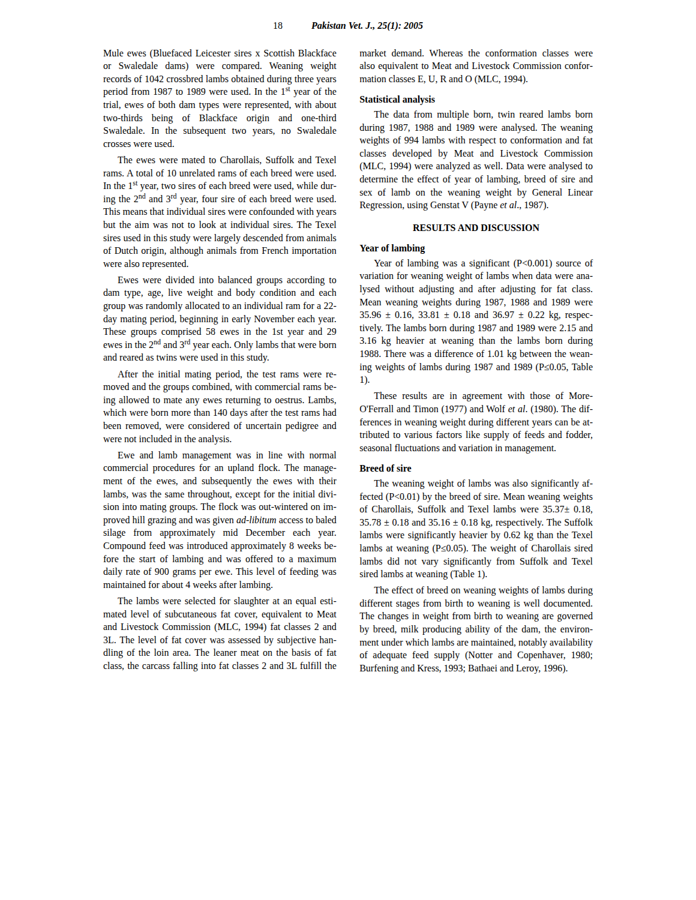18 Pakistan Vet. J., 25(1): 2005
Mule ewes (Bluefaced Leicester sires x Scottish Blackface or Swaledale dams) were compared. Weaning weight records of 1042 crossbred lambs obtained during three years period from 1987 to 1989 were used. In the 1st year of the trial, ewes of both dam types were represented, with about two-thirds being of Blackface origin and one-third Swaledale. In the subsequent two years, no Swaledale crosses were used.
The ewes were mated to Charollais, Suffolk and Texel rams. A total of 10 unrelated rams of each breed were used. In the 1st year, two sires of each breed were used, while during the 2nd and 3rd year, four sire of each breed were used. This means that individual sires were confounded with years but the aim was not to look at individual sires. The Texel sires used in this study were largely descended from animals of Dutch origin, although animals from French importation were also represented.
Ewes were divided into balanced groups according to dam type, age, live weight and body condition and each group was randomly allocated to an individual ram for a 22-day mating period, beginning in early November each year. These groups comprised 58 ewes in the 1st year and 29 ewes in the 2nd and 3rd year each. Only lambs that were born and reared as twins were used in this study.
After the initial mating period, the test rams were removed and the groups combined, with commercial rams being allowed to mate any ewes returning to oestrus. Lambs, which were born more than 140 days after the test rams had been removed, were considered of uncertain pedigree and were not included in the analysis.
Ewe and lamb management was in line with normal commercial procedures for an upland flock. The management of the ewes, and subsequently the ewes with their lambs, was the same throughout, except for the initial division into mating groups. The flock was out-wintered on improved hill grazing and was given ad-libitum access to baled silage from approximately mid December each year. Compound feed was introduced approximately 8 weeks before the start of lambing and was offered to a maximum daily rate of 900 grams per ewe. This level of feeding was maintained for about 4 weeks after lambing.
The lambs were selected for slaughter at an equal estimated level of subcutaneous fat cover, equivalent to Meat and Livestock Commission (MLC, 1994) fat classes 2 and 3L. The level of fat cover was assessed by subjective handling of the loin area. The leaner meat on the basis of fat class, the carcass falling into fat classes 2 and 3L fulfill the market demand. Whereas the conformation classes were also equivalent to Meat and Livestock Commission conformation classes E, U, R and O (MLC, 1994).
Statistical analysis
The data from multiple born, twin reared lambs born during 1987, 1988 and 1989 were analysed. The weaning weights of 994 lambs with respect to conformation and fat classes developed by Meat and Livestock Commission (MLC, 1994) were analyzed as well. Data were analysed to determine the effect of year of lambing, breed of sire and sex of lamb on the weaning weight by General Linear Regression, using Genstat V (Payne et al., 1987).
RESULTS AND DISCUSSION
Year of lambing
Year of lambing was a significant (P<0.001) source of variation for weaning weight of lambs when data were analysed without adjusting and after adjusting for fat class. Mean weaning weights during 1987, 1988 and 1989 were 35.96 ± 0.16, 33.81 ± 0.18 and 36.97 ± 0.22 kg, respectively. The lambs born during 1987 and 1989 were 2.15 and 3.16 kg heavier at weaning than the lambs born during 1988. There was a difference of 1.01 kg between the weaning weights of lambs during 1987 and 1989 (P≤0.05, Table 1).
These results are in agreement with those of More-O'Ferrall and Timon (1977) and Wolf et al. (1980). The differences in weaning weight during different years can be attributed to various factors like supply of feeds and fodder, seasonal fluctuations and variation in management.
Breed of sire
The weaning weight of lambs was also significantly affected (P<0.01) by the breed of sire. Mean weaning weights of Charollais, Suffolk and Texel lambs were 35.37± 0.18, 35.78 ± 0.18 and 35.16 ± 0.18 kg, respectively. The Suffolk lambs were significantly heavier by 0.62 kg than the Texel lambs at weaning (P≤0.05). The weight of Charollais sired lambs did not vary significantly from Suffolk and Texel sired lambs at weaning (Table 1).
The effect of breed on weaning weights of lambs during different stages from birth to weaning is well documented. The changes in weight from birth to weaning are governed by breed, milk producing ability of the dam, the environment under which lambs are maintained, notably availability of adequate feed supply (Notter and Copenhaver, 1980; Burfening and Kress, 1993; Bathaei and Leroy, 1996).